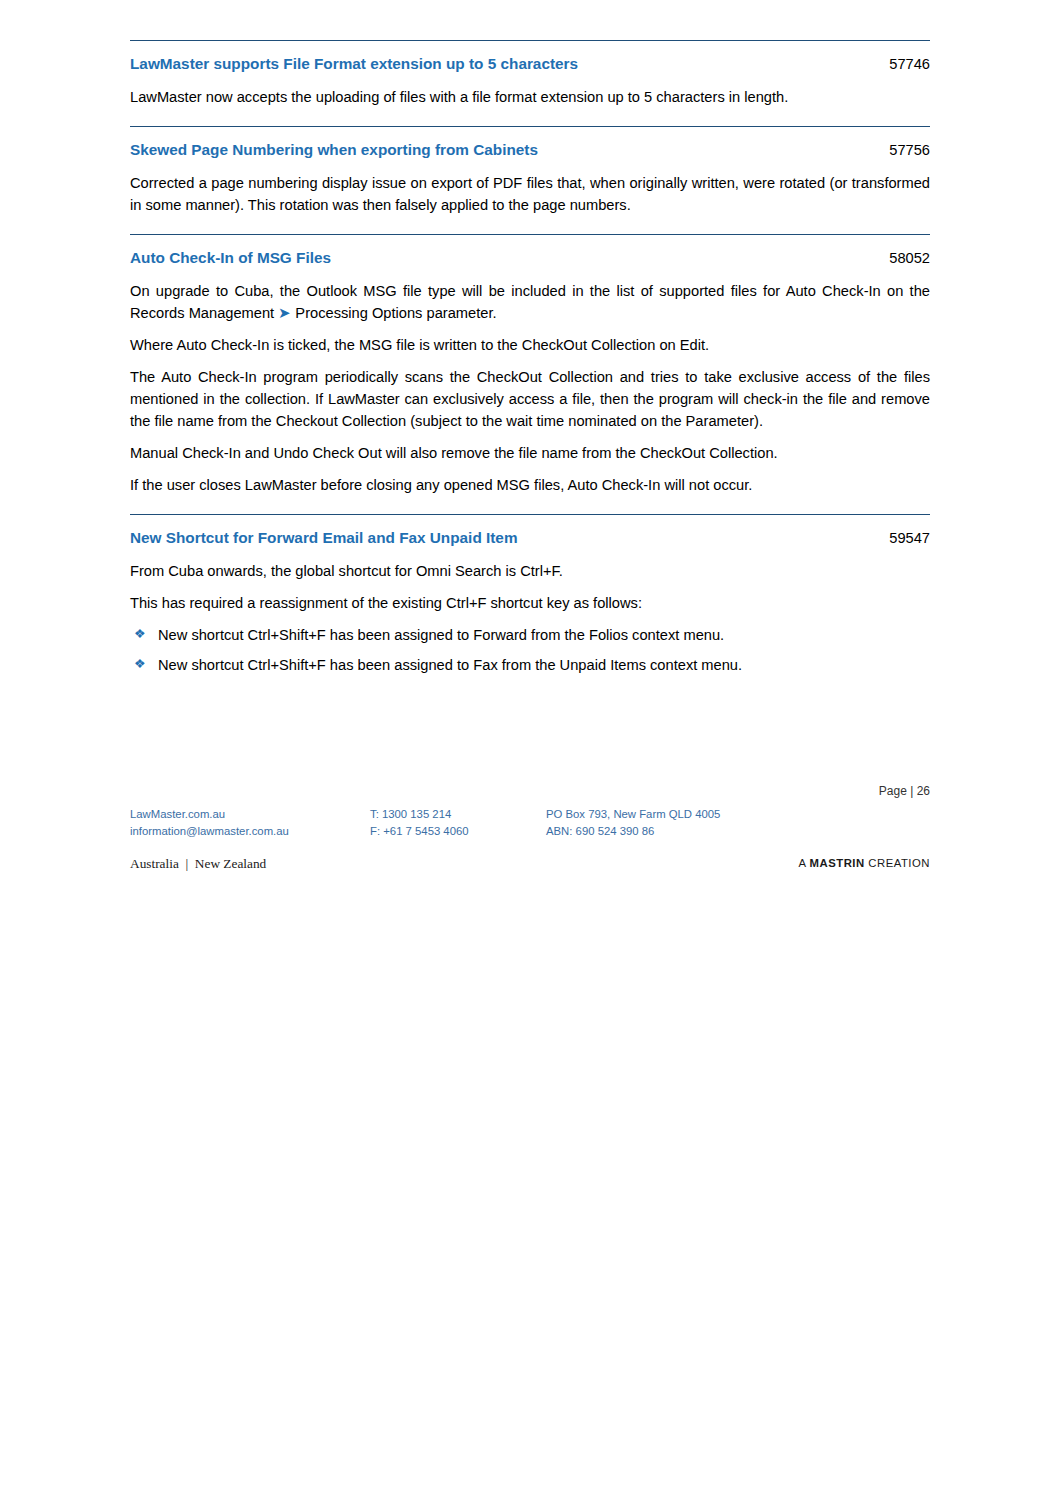LawMaster supports File Format extension up to 5 characters
57746
LawMaster now accepts the uploading of files with a file format extension up to 5 characters in length.
Skewed Page Numbering when exporting from Cabinets
57756
Corrected a page numbering display issue on export of PDF files that, when originally written, were rotated (or transformed in some manner). This rotation was then falsely applied to the page numbers.
Auto Check-In of MSG Files
58052
On upgrade to Cuba, the Outlook MSG file type will be included in the list of supported files for Auto Check-In on the Records Management ➤ Processing Options parameter.
Where Auto Check-In is ticked, the MSG file is written to the CheckOut Collection on Edit.
The Auto Check-In program periodically scans the CheckOut Collection and tries to take exclusive access of the files mentioned in the collection. If LawMaster can exclusively access a file, then the program will check-in the file and remove the file name from the Checkout Collection (subject to the wait time nominated on the Parameter).
Manual Check-In and Undo Check Out will also remove the file name from the CheckOut Collection.
If the user closes LawMaster before closing any opened MSG files, Auto Check-In will not occur.
New Shortcut for Forward Email and Fax Unpaid Item
59547
From Cuba onwards, the global shortcut for Omni Search is Ctrl+F.
This has required a reassignment of the existing Ctrl+F shortcut key as follows:
New shortcut Ctrl+Shift+F has been assigned to Forward from the Folios context menu.
New shortcut Ctrl+Shift+F has been assigned to Fax from the Unpaid Items context menu.
Page | 26
| LawMaster.com.au information@lawmaster.com.au | T: 1300 135 214 F: +61 7 5453 4060 | PO Box 793, New Farm QLD 4005 ABN: 690 524 390 86 |
Australia | New Zealand
A MASTRIN CREATION